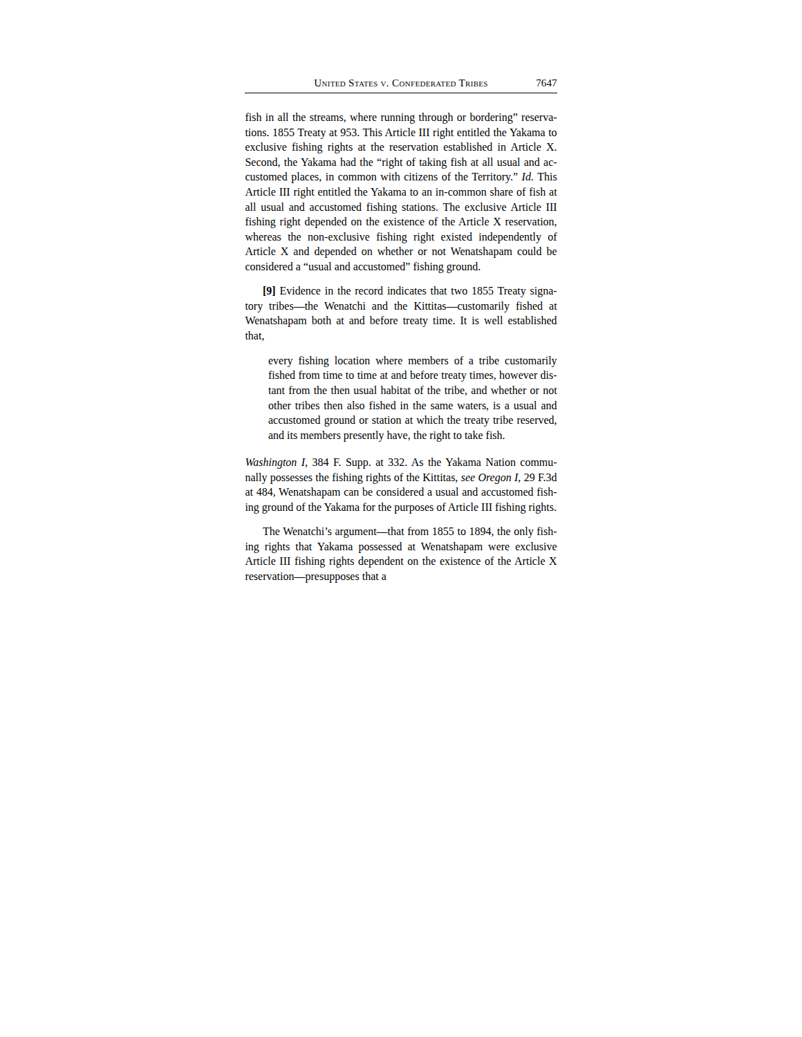United States v. Confederated Tribes 7647
fish in all the streams, where running through or bordering” reservations. 1855 Treaty at 953. This Article III right entitled the Yakama to exclusive fishing rights at the reservation established in Article X. Second, the Yakama had the “right of taking fish at all usual and accustomed places, in common with citizens of the Territory.” Id. This Article III right entitled the Yakama to an in-common share of fish at all usual and accustomed fishing stations. The exclusive Article III fishing right depended on the existence of the Article X reservation, whereas the non-exclusive fishing right existed independently of Article X and depended on whether or not Wenatshapam could be considered a “usual and accustomed” fishing ground.
[9] Evidence in the record indicates that two 1855 Treaty signatory tribes—the Wenatchi and the Kittitas—customarily fished at Wenatshapam both at and before treaty time. It is well established that,
every fishing location where members of a tribe customarily fished from time to time at and before treaty times, however distant from the then usual habitat of the tribe, and whether or not other tribes then also fished in the same waters, is a usual and accustomed ground or station at which the treaty tribe reserved, and its members presently have, the right to take fish.
Washington I, 384 F. Supp. at 332. As the Yakama Nation communally possesses the fishing rights of the Kittitas, see Oregon I, 29 F.3d at 484, Wenatshapam can be considered a usual and accustomed fishing ground of the Yakama for the purposes of Article III fishing rights.
The Wenatchi’s argument—that from 1855 to 1894, the only fishing rights that Yakama possessed at Wenatshapam were exclusive Article III fishing rights dependent on the existence of the Article X reservation—presupposes that a